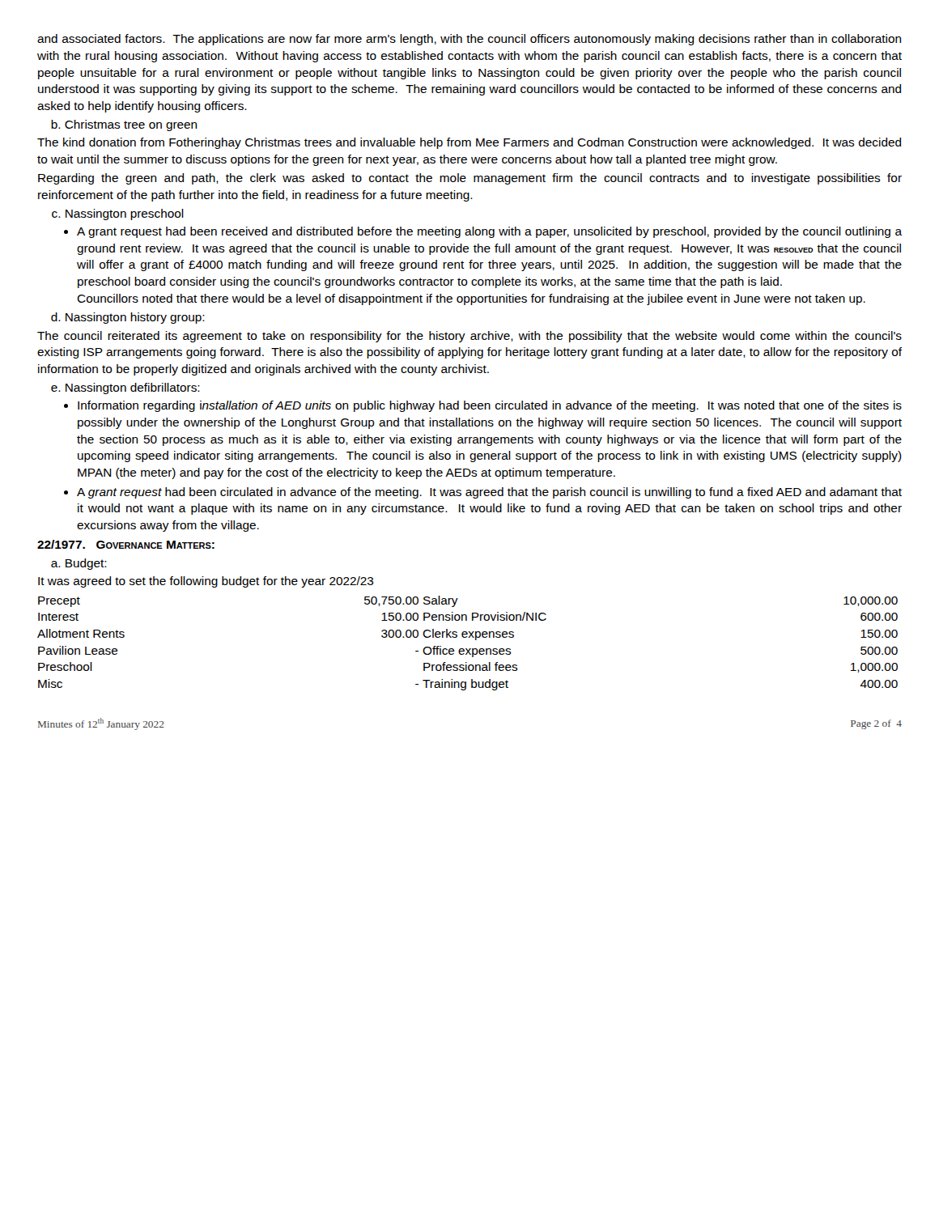and associated factors. The applications are now far more arm's length, with the council officers autonomously making decisions rather than in collaboration with the rural housing association. Without having access to established contacts with whom the parish council can establish facts, there is a concern that people unsuitable for a rural environment or people without tangible links to Nassington could be given priority over the people who the parish council understood it was supporting by giving its support to the scheme. The remaining ward councillors would be contacted to be informed of these concerns and asked to help identify housing officers.
Christmas tree on green
The kind donation from Fotheringhay Christmas trees and invaluable help from Mee Farmers and Codman Construction were acknowledged. It was decided to wait until the summer to discuss options for the green for next year, as there were concerns about how tall a planted tree might grow.
Regarding the green and path, the clerk was asked to contact the mole management firm the council contracts and to investigate possibilities for reinforcement of the path further into the field, in readiness for a future meeting.
Nassington preschool
A grant request had been received and distributed before the meeting along with a paper, unsolicited by preschool, provided by the council outlining a ground rent review. It was agreed that the council is unable to provide the full amount of the grant request. However, It was resolved that the council will offer a grant of £4000 match funding and will freeze ground rent for three years, until 2025. In addition, the suggestion will be made that the preschool board consider using the council's groundworks contractor to complete its works, at the same time that the path is laid.
Councillors noted that there would be a level of disappointment if the opportunities for fundraising at the jubilee event in June were not taken up.
Nassington history group:
The council reiterated its agreement to take on responsibility for the history archive, with the possibility that the website would come within the council's existing ISP arrangements going forward. There is also the possibility of applying for heritage lottery grant funding at a later date, to allow for the repository of information to be properly digitized and originals archived with the county archivist.
Nassington defibrillators:
Information regarding installation of AED units on public highway had been circulated in advance of the meeting. It was noted that one of the sites is possibly under the ownership of the Longhurst Group and that installations on the highway will require section 50 licences. The council will support the section 50 process as much as it is able to, either via existing arrangements with county highways or via the licence that will form part of the upcoming speed indicator siting arrangements. The council is also in general support of the process to link in with existing UMS (electricity supply) MPAN (the meter) and pay for the cost of the electricity to keep the AEDs at optimum temperature.
A grant request had been circulated in advance of the meeting. It was agreed that the parish council is unwilling to fund a fixed AED and adamant that it would not want a plaque with its name on in any circumstance. It would like to fund a roving AED that can be taken on school trips and other excursions away from the village.
22/1977. Governance Matters:
Budget:
It was agreed to set the following budget for the year 2022/23
| Precept | 50,750.00 | Salary | 10,000.00 |
| Interest | 150.00 | Pension Provision/NIC | 600.00 |
| Allotment Rents | 300.00 | Clerks expenses | 150.00 |
| Pavilion Lease | - | Office expenses | 500.00 |
| Preschool | | Professional fees | 1,000.00 |
| Misc | - | Training budget | 400.00 |
Minutes of 12th January 2022 Page 2 of 4